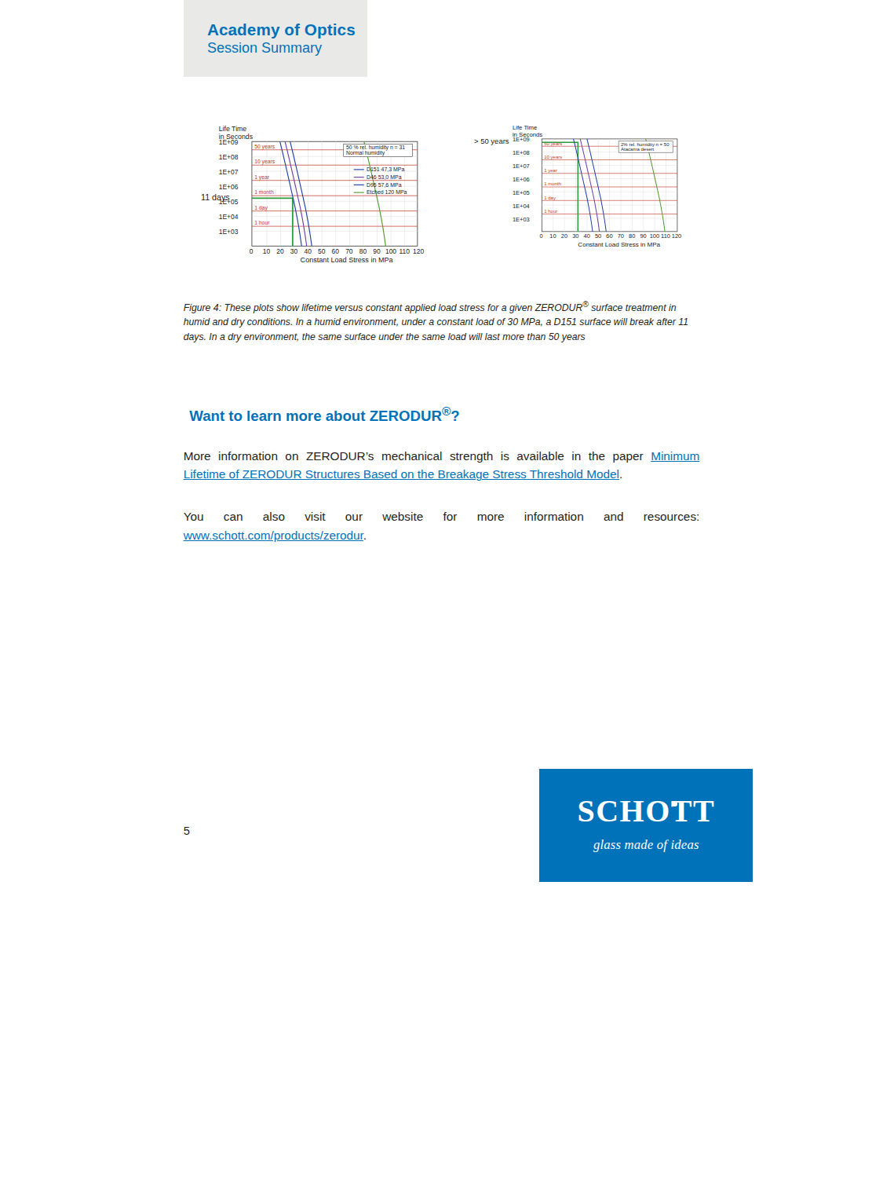Academy of Optics
Session Summary
Life Time in Seconds 50 years 10 years 1 year 1 month 1 day 1 hour 50 % rel. humidity n = 31 Normal humidity D151 47,3 MPa D46 53,0 MPa D95 57,6 MPa Etched 120 MPa 1E+09 1E+08 1E+07 1E+06 1E+05 1E+04 1E+03 0 10 20 30 40 50 60 70 80 90 100 110 120 Constant Load Stress in MPa 11 days
> 50 years Life Time in Seconds 50 years 10 years 1 year 1 month 1 day 1 hour 2% rel. humidity n = 50 Atacama desert 1E+09 1E+08 1E+07 1E+06 1E+05 1E+04 1E+03 0 10 20 30 40 50 60 70 80 90 100 110 120 Constant Load Stress in MPa
Figure 4: These plots show lifetime versus constant applied load stress for a given ZERODUR® surface treatment in humid and dry conditions. In a humid environment, under a constant load of 30 MPa, a D151 surface will break after 11 days. In a dry environment, the same surface under the same load will last more than 50 years
Want to learn more about ZERODUR®?
More information on ZERODUR’s mechanical strength is available in the paper Minimum Lifetime of ZERODUR Structures Based on the Breakage Stress Threshold Model.
You can also visit our website for more information and resources: www.schott.com/products/zerodur.
5
SCHOTT
glass made of ideas